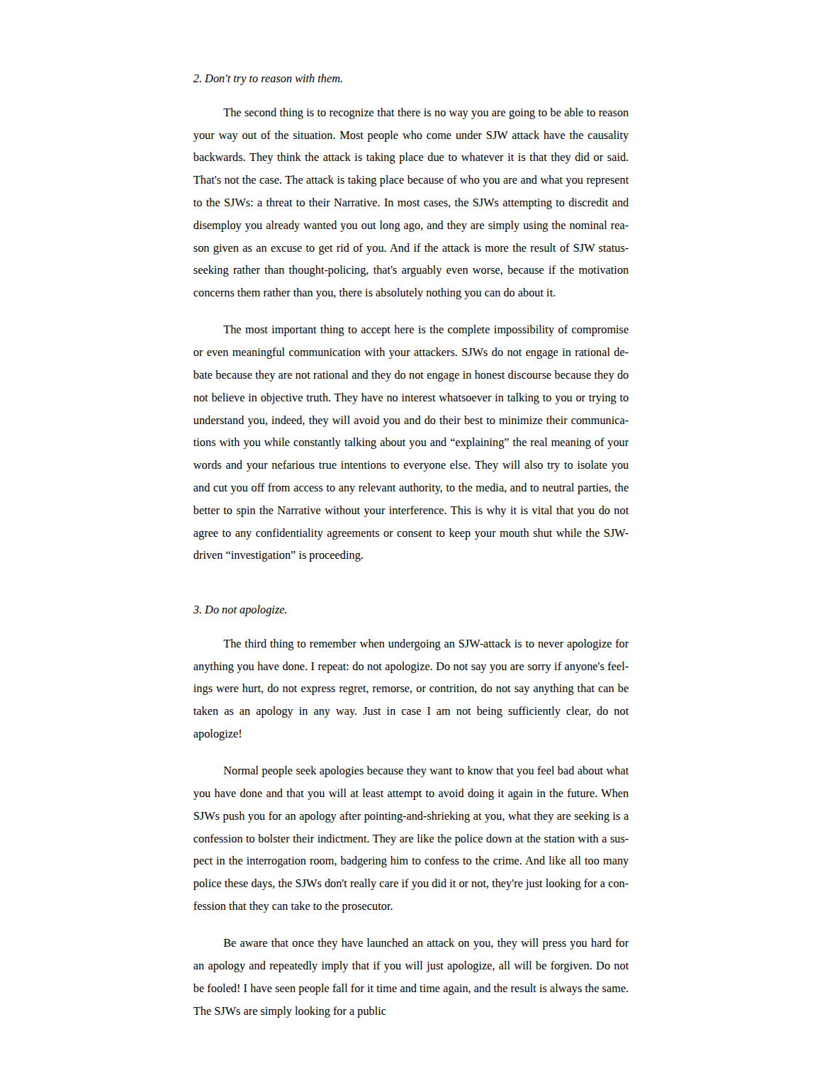2. Don't try to reason with them.
The second thing is to recognize that there is no way you are going to be able to reason your way out of the situation. Most people who come under SJW attack have the causality backwards. They think the attack is taking place due to whatever it is that they did or said. That's not the case. The attack is taking place because of who you are and what you represent to the SJWs: a threat to their Narrative. In most cases, the SJWs attempting to discredit and disemploy you already wanted you out long ago, and they are simply using the nominal reason given as an excuse to get rid of you. And if the attack is more the result of SJW status-seeking rather than thought-policing, that's arguably even worse, because if the motivation concerns them rather than you, there is absolutely nothing you can do about it.
The most important thing to accept here is the complete impossibility of compromise or even meaningful communication with your attackers. SJWs do not engage in rational debate because they are not rational and they do not engage in honest discourse because they do not believe in objective truth. They have no interest whatsoever in talking to you or trying to understand you, indeed, they will avoid you and do their best to minimize their communications with you while constantly talking about you and “explaining” the real meaning of your words and your nefarious true intentions to everyone else. They will also try to isolate you and cut you off from access to any relevant authority, to the media, and to neutral parties, the better to spin the Narrative without your interference. This is why it is vital that you do not agree to any confidentiality agreements or consent to keep your mouth shut while the SJW-driven “investigation” is proceeding.
3. Do not apologize.
The third thing to remember when undergoing an SJW-attack is to never apologize for anything you have done. I repeat: do not apologize. Do not say you are sorry if anyone's feelings were hurt, do not express regret, remorse, or contrition, do not say anything that can be taken as an apology in any way. Just in case I am not being sufficiently clear, do not apologize!
Normal people seek apologies because they want to know that you feel bad about what you have done and that you will at least attempt to avoid doing it again in the future. When SJWs push you for an apology after pointing-and-shrieking at you, what they are seeking is a confession to bolster their indictment. They are like the police down at the station with a suspect in the interrogation room, badgering him to confess to the crime. And like all too many police these days, the SJWs don't really care if you did it or not, they're just looking for a confession that they can take to the prosecutor.
Be aware that once they have launched an attack on you, they will press you hard for an apology and repeatedly imply that if you will just apologize, all will be forgiven. Do not be fooled! I have seen people fall for it time and time again, and the result is always the same. The SJWs are simply looking for a public